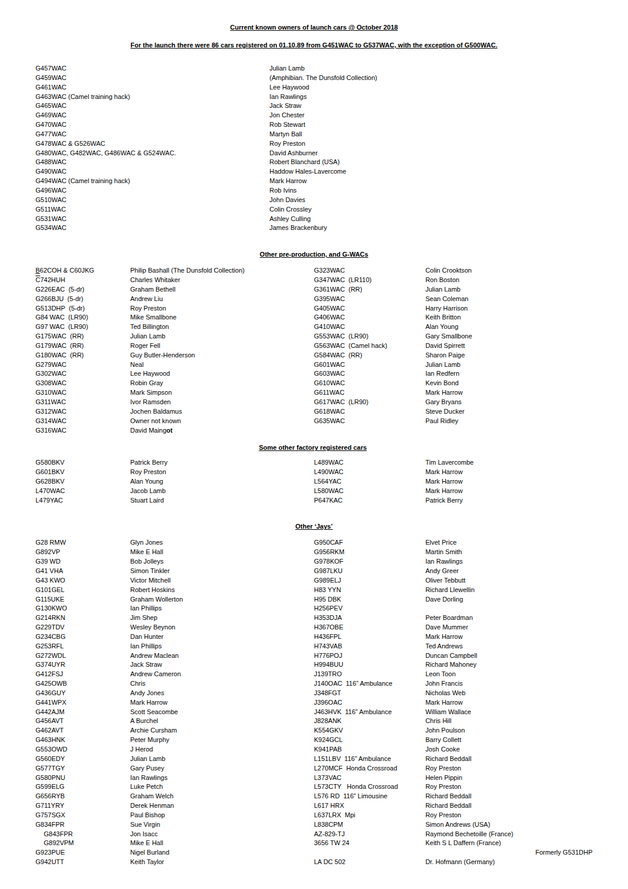Current known owners of launch cars @ October 2018
For the launch there were 86 cars registered on 01.10.89 from G451WAC to G537WAC, with the exception of G500WAC.
| G457WAC | Julian Lamb |
| G459WAC | (Amphibian. The Dunsfold Collection) |
| G461WAC | Lee Haywood |
| G463WAC (Camel training hack) | Ian Rawlings |
| G465WAC | Jack Straw |
| G469WAC | Jon Chester |
| G470WAC | Rob Stewart |
| G477WAC | Martyn Ball |
| G478WAC & G526WAC | Roy Preston |
| G480WAC, G482WAC, G486WAC & G524WAC. | David Ashburner |
| G488WAC | Robert Blanchard (USA) |
| G490WAC | Haddow Hales-Lavercome |
| G494WAC (Camel training hack) | Mark Harrow |
| G496WAC | Rob Ivins |
| G510WAC | John Davies |
| G511WAC | Colin Crossley |
| G531WAC | Ashley Culling |
| G534WAC | James Brackenbury |
Other pre-production, and G-WACs
| B 62COH & C60JKG | Philip Bashall (The Dunsfold Collection) | G323WAC | Colin Crooktson |
| C 742HUH | Charles Whitaker | G347WAC (LR110) | Ron Boston |
| G226EAC (5-dr) | Graham Bethell | G361WAC (RR) | Julian Lamb |
| G266BJU (5-dr) | Andrew Liu | G395WAC | Sean Coleman |
| G513DHP (5-dr) | Roy Preston | G405WAC | Harry Harrison |
| G84 WAC (LR90) | Mike Smallbone | G406WAC | Keith Britton |
| G97 WAC (LR90) | Ted Billington | G410WAC | Alan Young |
| G175WAC (RR) | Julian Lamb | G553WAC (LR90) | Gary Smallbone |
| G179WAC (RR) | Roger Fell | G563WAC (Camel hack) | David Spirrett |
| G180WAC (RR) | Guy Butler-Henderson | G584WAC (RR) | Sharon Paige |
| G279WAC | Neal | G601WAC | Julian Lamb |
| G302WAC | Lee Haywood | G603WAC | Ian Redfern |
| G308WAC | Robin Gray | G610WAC | Kevin Bond |
| G310WAC | Mark Simpson | G611WAC | Mark Harrow |
| G311WAC | Ivor Ramsden | G617WAC (LR90) | Gary Bryans |
| G312WAC | Jochen Baldamus | G618WAC | Steve Ducker |
| G314WAC | Owner not known | G635WAC | Paul Ridley |
| G316WAC | David Maing ot | | |
| Some other factory registered cars |
| G580BKV | Patrick Berry | L489WAC | Tim Lavercombe |
| G601BKV | Roy Preston | L490WAC | Mark Harrow |
| G628BKV | Alan Young | L564YAC | Mark Harrow |
| L470WAC | Jacob Lamb | L580WAC | Mark Harrow |
| L479YAC | Stuart Laird | P647KAC | Patrick Berry |
Other ‘Jays’
| G28 RMW | Glyn Jones | G950CAF | Elvet Price |
| G892VP | Mike E Hall | G956RKM | Martin Smith |
| G39 WD | Bob Jolleys | G978KOF | Ian Rawlings |
| G41 VHA | Simon Tinkler | G987LKU | Andy Greer |
| G43 KWO | Victor Mitchell | G989ELJ | Oliver Tebbutt |
| G101GEL | Robert Hoskins | H83 YYN | Richard Llewellin |
| G115UKE | Graham Wollerton | H95 DBK | Dave Dorling |
| G130KWO | Ian Phillips | H256PEV | |
| G214RKN | Jim Shep | H353DJA | Peter Boardman |
| G229TDV | Wesley Beynon | H367OBE | Dave Mummer |
| G234CBG | Dan Hunter | H436FPL | Mark Harrow |
| G253RFL | Ian Phillips | H743VAB | Ted Andrews |
| G272WDL | Andrew Maclean | H776POJ | Duncan Campbell |
| G374UYR | Jack Straw | H994BUU | Richard Mahoney |
| G412FSJ | Andrew Cameron | J139TRO | Leon Toon |
| G425OWB | Chris | J140OAC 116” Ambulance | John Francis |
| G436GUY | Andy Jones | J348FGT | Nicholas Web |
| G441WPX | Mark Harrow | J396OAC | Mark Harrow |
| G442AJM | Scott Seacombe | J463HVK 116” Ambulance | William Wallace |
| G456AVT | A Burchel | J828ANK | Chris Hill |
| G462AVT | Archie Cursham | K554GKV | John Poulson |
| G463HNK | Peter Murphy | K924GCL | Barry Collett |
| G553OWD | J Herod | K941PAB | Josh Cooke |
| G560EDY | Julian Lamb | L151LBV 116” Ambulance | Richard Beddall |
| G577TGY | Gary Pusey | L270MCF Honda Crossroad | Roy Preston |
| G580PNU | Ian Rawlings | L373VAC | Helen Pippin |
| G599ELG | Luke Petch | L573CTY Honda Crossroad | Roy Preston |
| G656RYB | Graham Welch | L576 RD 116” Limousine | Richard Beddall |
| G711YRY | Derek Henman | L617 HRX | Richard Beddall |
| G757SGX | Paul Bishop | L637LRX Mpi | Roy Preston |
| G834FPR | Sue Virgin | L838CPM | Simon Andrews (USA) |
| G843FPR | Jon Isacc | AZ-829-TJ | Raymond Bechetoille (France) |
| G892VPM | Mike E Hall | 3656 TW 24 | Keith S L Daffern (France) |
| G923PUE | Nigel Burland | Formerly G531DHP |
| G942UTT | Keith Taylor | LA DC 502 | Dr. Hofmann (Germany) |